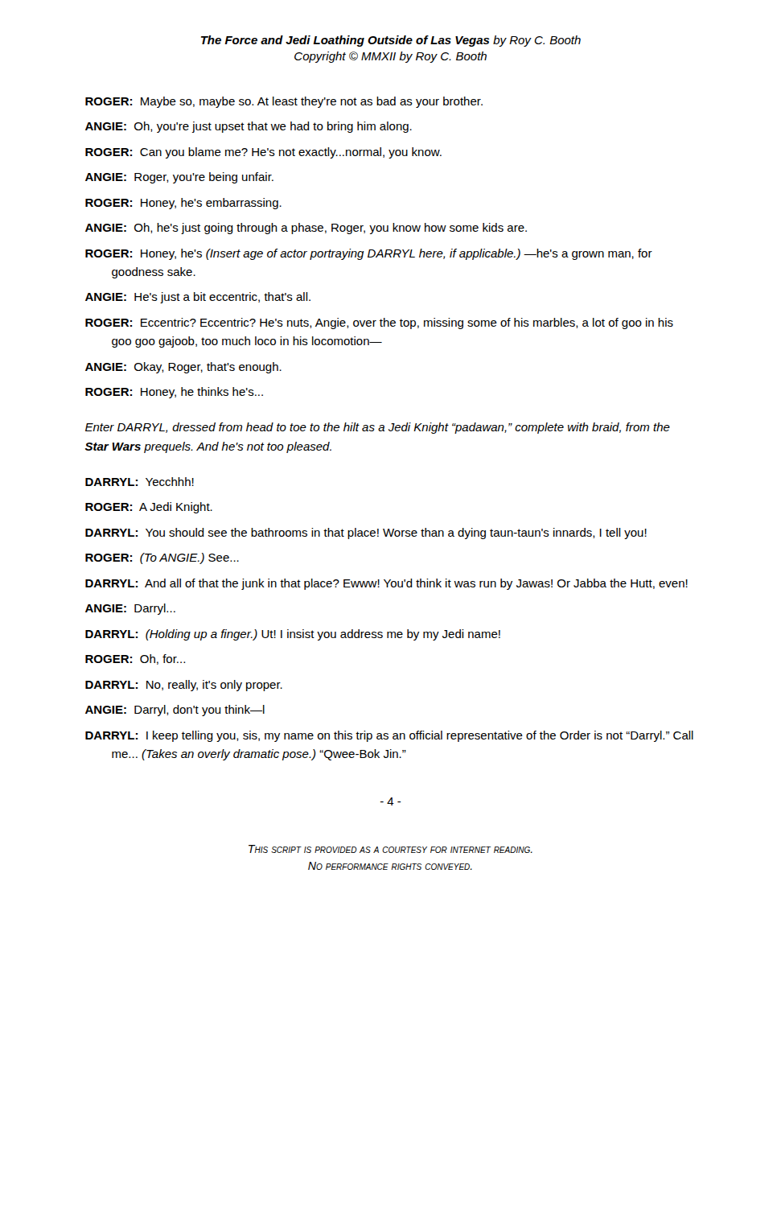The Force and Jedi Loathing Outside of Las Vegas by Roy C. Booth
Copyright © MMXII by Roy C. Booth
Roger: Maybe so, maybe so. At least they're not as bad as your brother.
Angie: Oh, you're just upset that we had to bring him along.
Roger: Can you blame me? He's not exactly...normal, you know.
Angie: Roger, you're being unfair.
Roger: Honey, he's embarrassing.
Angie: Oh, he's just going through a phase, Roger, you know how some kids are.
Roger: Honey, he's (Insert age of actor portraying DARRYL here, if applicable.) —he's a grown man, for goodness sake.
Angie: He's just a bit eccentric, that's all.
Roger: Eccentric? Eccentric? He's nuts, Angie, over the top, missing some of his marbles, a lot of goo in his goo goo gajoob, too much loco in his locomotion—
Angie: Okay, Roger, that's enough.
Roger: Honey, he thinks he's...
Enter DARRYL, dressed from head to toe to the hilt as a Jedi Knight “padawan,” complete with braid, from the Star Wars prequels. And he's not too pleased.
Darryl: Yecchhh!
Roger: A Jedi Knight.
Darryl: You should see the bathrooms in that place! Worse than a dying taun-taun's innards, I tell you!
Roger: (To ANGIE.) See...
Darryl: And all of that the junk in that place? Ewww! You'd think it was run by Jawas! Or Jabba the Hutt, even!
Angie: Darryl...
Darryl: (Holding up a finger.) Ut! I insist you address me by my Jedi name!
Roger: Oh, for...
Darryl: No, really, it's only proper.
Angie: Darryl, don't you think—l
Darryl: I keep telling you, sis, my name on this trip as an official representative of the Order is not “Darryl.” Call me... (Takes an overly dramatic pose.) “Qwee-Bok Jin.”
- 4 -
This script is provided as a courtesy for internet reading.
No performance rights conveyed.